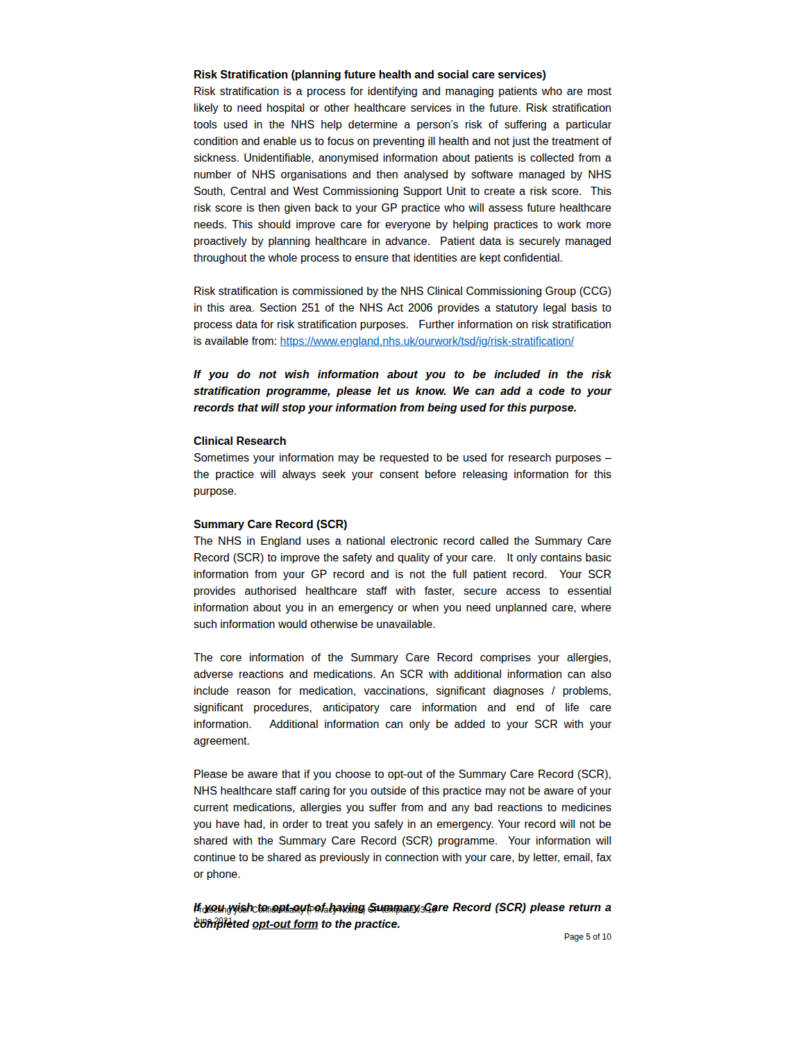Risk Stratification (planning future health and social care services)
Risk stratification is a process for identifying and managing patients who are most likely to need hospital or other healthcare services in the future. Risk stratification tools used in the NHS help determine a person’s risk of suffering a particular condition and enable us to focus on preventing ill health and not just the treatment of sickness. Unidentifiable, anonymised information about patients is collected from a number of NHS organisations and then analysed by software managed by NHS South, Central and West Commissioning Support Unit to create a risk score. This risk score is then given back to your GP practice who will assess future healthcare needs. This should improve care for everyone by helping practices to work more proactively by planning healthcare in advance. Patient data is securely managed throughout the whole process to ensure that identities are kept confidential.
Risk stratification is commissioned by the NHS Clinical Commissioning Group (CCG) in this area. Section 251 of the NHS Act 2006 provides a statutory legal basis to process data for risk stratification purposes. Further information on risk stratification is available from: https://www.england.nhs.uk/ourwork/tsd/ig/risk-stratification/
If you do not wish information about you to be included in the risk stratification programme, please let us know. We can add a code to your records that will stop your information from being used for this purpose.
Clinical Research
Sometimes your information may be requested to be used for research purposes – the practice will always seek your consent before releasing information for this purpose.
Summary Care Record (SCR)
The NHS in England uses a national electronic record called the Summary Care Record (SCR) to improve the safety and quality of your care. It only contains basic information from your GP record and is not the full patient record. Your SCR provides authorised healthcare staff with faster, secure access to essential information about you in an emergency or when you need unplanned care, where such information would otherwise be unavailable.
The core information of the Summary Care Record comprises your allergies, adverse reactions and medications. An SCR with additional information can also include reason for medication, vaccinations, significant diagnoses / problems, significant procedures, anticipatory care information and end of life care information. Additional information can only be added to your SCR with your agreement.
Please be aware that if you choose to opt-out of the Summary Care Record (SCR), NHS healthcare staff caring for you outside of this practice may not be aware of your current medications, allergies you suffer from and any bad reactions to medicines you have had, in order to treat you safely in an emergency. Your record will not be shared with the Summary Care Record (SCR) programme. Your information will continue to be shared as previously in connection with your care, by letter, email, fax or phone.
If you wish to opt-out of having Summary Care Record (SCR) please return a completed opt-out form to the practice.
Protecting your Confidentiality (Privacy Notice) GP template v3.18
June 2021
Page 5 of 10